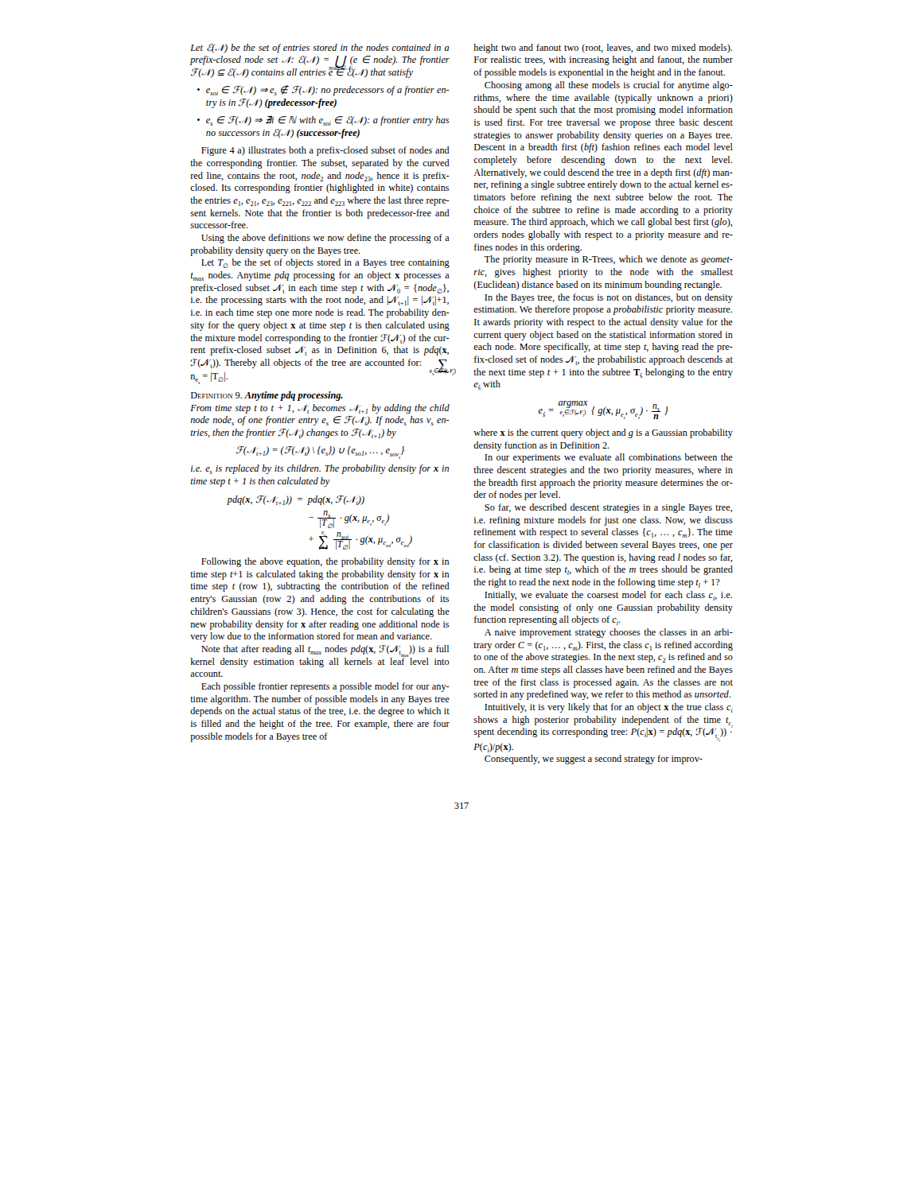Let ℰ(𝒩) be the set of entries stored in the nodes contained in a prefix-closed node set 𝒩: ℰ(𝒩) = ⋃node∈𝒩 (e ∈ node). The frontier ℱ(𝒩) ⊆ ℰ(𝒩) contains all entries e ∈ ℰ(𝒩) that satisfy
esoi ∈ ℱ(𝒩) ⇒ es ∉ ℱ(𝒩): no predecessors of a frontier entry is in ℱ(𝒩) (predecessor-free)
es ∈ ℱ(𝒩) ⇒ ∄i ∈ ℕ with esoi ∈ ℰ(𝒩): a frontier entry has no successors in ℰ(𝒩) (successor-free)
Figure 4 a) illustrates both a prefix-closed subset of nodes and the corresponding frontier. The subset, separated by the curved red line, contains the root, node2 and node23, hence it is prefix-closed. Its corresponding frontier (highlighted in white) contains the entries e1, e21, e23, e221, e222 and e223 where the last three represent kernels. Note that the frontier is both predecessor-free and successor-free.
Using the above definitions we now define the processing of a probability density query on the Bayes tree.
Let T∅ be the set of objects stored in a Bayes tree containing tmax nodes. Anytime pdq processing for an object x processes a prefix-closed subset 𝒩t in each time step t with 𝒩0 = {node∅}, i.e. the processing starts with the root node, and |𝒩t+1| = |𝒩t|+1, i.e. in each time step one more node is read. The probability density for the query object x at time step t is then calculated using the mixture model corresponding to the frontier ℱ(𝒩t) of the current prefix-closed subset 𝒩t as in Definition 6, that is pdq(x, ℱ(𝒩t)). Thereby all objects of the tree are accounted for: ∑es∈ℱ(𝒩t) nes = |T∅|.
Definition 9. Anytime pdq processing.
From time step t to t + 1, 𝒩t becomes 𝒩t+1 by adding the child node nodes of one frontier entry es ∈ ℱ(𝒩t). If nodes has νs entries, then the frontier ℱ(𝒩t) changes to ℱ(𝒩t+1) by
ℱ(𝒩t+1) = (ℱ(𝒩t) \ {es}) ∪ {eso1, … , esoνs}
i.e. es is replaced by its children. The probability density for x in time step t + 1 is then calculated by
pdq(x, ℱ(𝒩t+1))
=
pdq(x, ℱ(𝒩t))
− ns|T∅| · g(x, μes, σes)
+ ∑νs i=1 nsoi|T∅| · g(x, μesoi, σesoi)
Following the above equation, the probability density for x in time step t+1 is calculated taking the probability density for x in time step t (row 1), subtracting the contribution of the refined entry's Gaussian (row 2) and adding the contributions of its children's Gaussians (row 3). Hence, the cost for calculating the new probability density for x after reading one additional node is very low due to the information stored for mean and variance.
Note that after reading all tmax nodes pdq(x, ℱ(𝒩tmax)) is a full kernel density estimation taking all kernels at leaf level into account.
Each possible frontier represents a possible model for our anytime algorithm. The number of possible models in any Bayes tree depends on the actual status of the tree, i.e. the degree to which it is filled and the height of the tree. For example, there are four possible models for a Bayes tree of
height two and fanout two (root, leaves, and two mixed models). For realistic trees, with increasing height and fanout, the number of possible models is exponential in the height and in the fanout.
Choosing among all these models is crucial for anytime algorithms, where the time available (typically unknown a priori) should be spent such that the most promising model information is used first. For tree traversal we propose three basic descent strategies to answer probability density queries on a Bayes tree. Descent in a breadth first (bft) fashion refines each model level completely before descending down to the next level. Alternatively, we could descend the tree in a depth first (dft) manner, refining a single subtree entirely down to the actual kernel estimators before refining the next subtree below the root. The choice of the subtree to refine is made according to a priority measure. The third approach, which we call global best first (glo), orders nodes globally with respect to a priority measure and refines nodes in this ordering.
The priority measure in R-Trees, which we denote as geometric, gives highest priority to the node with the smallest (Euclidean) distance based on its minimum bounding rectangle.
In the Bayes tree, the focus is not on distances, but on density estimation. We therefore propose a probabilistic priority measure. It awards priority with respect to the actual density value for the current query object based on the statistical information stored in each node. More specifically, at time step t, having read the prefix-closed set of nodes 𝒩t, the probabilistic approach descends at the next time step t + 1 into the subtree Tŝ belonging to the entry eŝ with
eŝ = argmax es∈ℱ(𝒩t) { g(x, μes, σes) · ns n }
where x is the current query object and g is a Gaussian probability density function as in Definition 2.
In our experiments we evaluate all combinations between the three descent strategies and the two priority measures, where in the breadth first approach the priority measure determines the order of nodes per level.
So far, we described descent strategies in a single Bayes tree, i.e. refining mixture models for just one class. Now, we discuss refinement with respect to several classes {c1, … , cm}. The time for classification is divided between several Bayes trees, one per class (cf. Section 3.2). The question is, having read l nodes so far, i.e. being at time step tl, which of the m trees should be granted the right to read the next node in the following time step tl + 1?
Initially, we evaluate the coarsest model for each class ci, i.e. the model consisting of only one Gaussian probability density function representing all objects of ci.
A naive improvement strategy chooses the classes in an arbitrary order C = (c1, … , cm). First, the class c1 is refined according to one of the above strategies. In the next step, c2 is refined and so on. After m time steps all classes have been refined and the Bayes tree of the first class is processed again. As the classes are not sorted in any predefined way, we refer to this method as unsorted.
Intuitively, it is very likely that for an object x the true class ci shows a high posterior probability independent of the time tci spent decending its corresponding tree: P(ci|x) = pdq(x, ℱ(𝒩tci)) · P(ci)/p(x).
Consequently, we suggest a second strategy for improv-
317